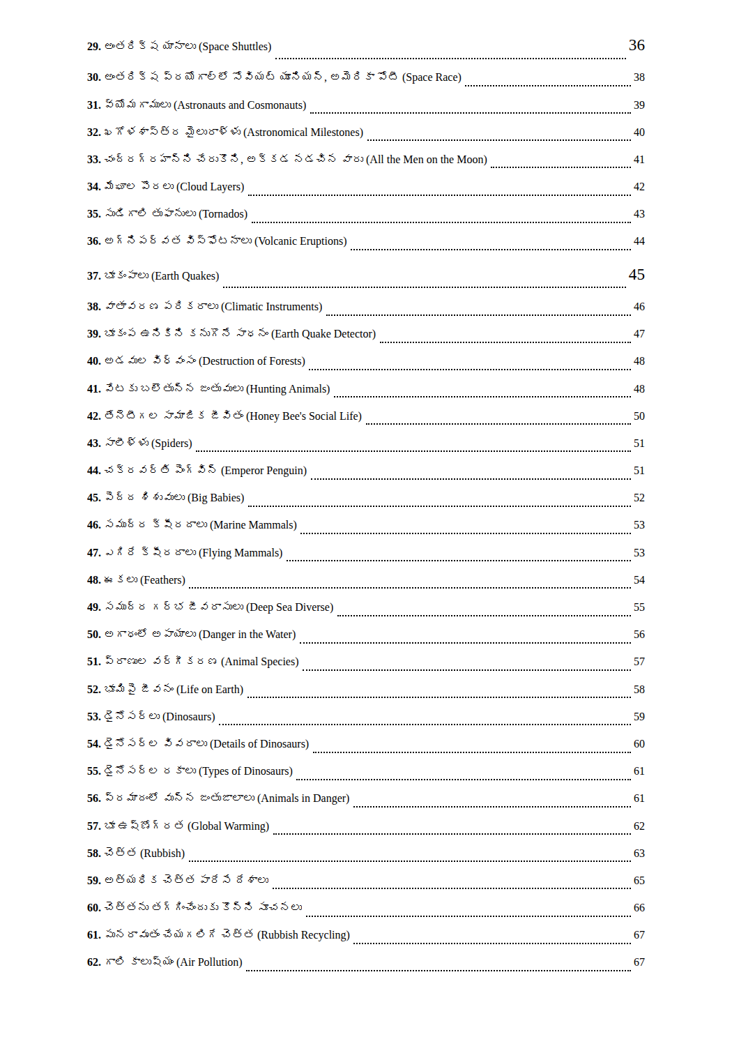29. అంతరిక్ష యానాలు (Space Shuttles) 36
30. అంతరిక్ష ప్రయోగాల్లో సోవియట్ యూనియన్, అమెరికా పోటీ (Space Race) 38
31. వ్యోమగాములు (Astronauts and Cosmonauts) 39
32. ఖగోళశాస్త్ర మైలురాళ్ళు (Astronomical Milestones) 40
33. చంద్రగ్రహాన్ని చేరుకొని, అక్కడ నడచిన వారు (All the Men on the Moon) 41
34. మేఘాల పొరలు (Cloud Layers) 42
35. సుడిగాలి తుఫానులు (Tornados) 43
36. అగ్నిపర్వత విస్ఫోటనాలు (Volcanic Eruptions) 44
37. భూకంపాలు (Earth Quakes) 45
38. వాతావరణ పరికరాలు (Climatic Instruments) 46
39. భూకంప ఉనికిని కనుగొనే సాధనం (Earth Quake Detector) 47
40. అడవుల విధ్వంసం (Destruction of Forests) 48
41. వేటకు బలౌతున్న జంతువులు (Hunting Animals) 48
42. తేనెటీగల సామాజిక జీవితం (Honey Bee's Social Life) 50
43. సాలీళ్ళు (Spiders) 51
44. చక్రవర్తి పెంగ్విన్ (Emperor Penguin) 51
45. పెద్ద శిశువులు (Big Babies) 52
46. సముద్ర క్షీరదాలు (Marine Mammals) 53
47. ఎగిరే క్షీరదాలు (Flying Mammals) 53
48. ఈకలు (Feathers) 54
49. సముద్ర గర్భ జీవరాసులు (Deep Sea Diverse) 55
50. అగాధంలో అపాయాలు (Danger in the Water) 56
51. ప్రాణుల వర్గీకరణ (Animal Species) 57
52. భూమిపై జీవనం (Life on Earth) 58
53. డైనోసర్లు (Dinosaurs) 59
54. డైనోసర్ల వివరాలు (Details of Dinosaurs) 60
55. డైనోసర్ల రకాలు (Types of Dinosaurs) 61
56. ప్రమాదంలో వున్న జంతుజాలాలు (Animals in Danger) 61
57. భూ ఉష్ణోగ్రత (Global Warming) 62
58. చెత్త (Rubbish) 63
59. అత్యధిక చెత్త పారేసే దేశాలు 65
60. చెత్తను తగ్గించేందుకు కొన్ని సూచనలు 66
61. పునరావృతం చేయగలిగే చెత్త (Rubbish Recycling) 67
62. గాలి కాలుష్యం (Air Pollution) 67